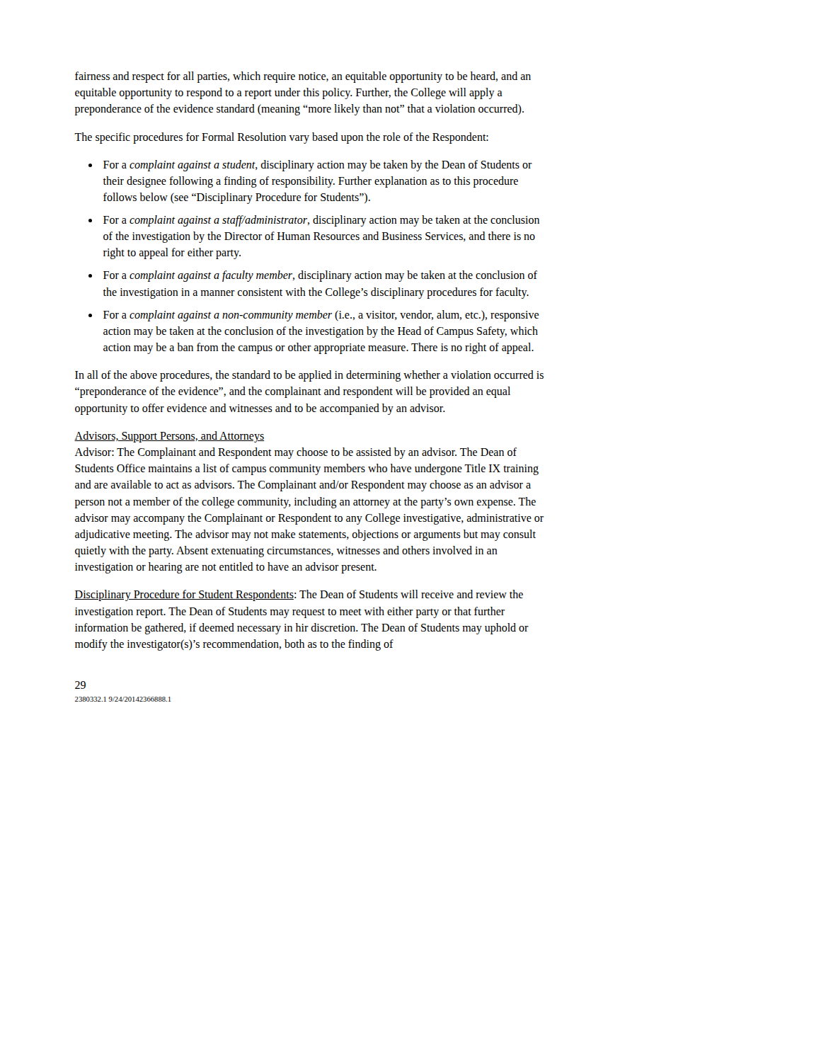fairness and respect for all parties, which require notice, an equitable opportunity to be heard, and an equitable opportunity to respond to a report under this policy. Further, the College will apply a preponderance of the evidence standard (meaning “more likely than not” that a violation occurred).
The specific procedures for Formal Resolution vary based upon the role of the Respondent:
For a complaint against a student, disciplinary action may be taken by the Dean of Students or their designee following a finding of responsibility. Further explanation as to this procedure follows below (see “Disciplinary Procedure for Students”).
For a complaint against a staff/administrator, disciplinary action may be taken at the conclusion of the investigation by the Director of Human Resources and Business Services, and there is no right to appeal for either party.
For a complaint against a faculty member, disciplinary action may be taken at the conclusion of the investigation in a manner consistent with the College’s disciplinary procedures for faculty.
For a complaint against a non-community member (i.e., a visitor, vendor, alum, etc.), responsive action may be taken at the conclusion of the investigation by the Head of Campus Safety, which action may be a ban from the campus or other appropriate measure. There is no right of appeal.
In all of the above procedures, the standard to be applied in determining whether a violation occurred is “preponderance of the evidence”, and the complainant and respondent will be provided an equal opportunity to offer evidence and witnesses and to be accompanied by an advisor.
Advisors, Support Persons, and Attorneys
Advisor: The Complainant and Respondent may choose to be assisted by an advisor. The Dean of Students Office maintains a list of campus community members who have undergone Title IX training and are available to act as advisors. The Complainant and/or Respondent may choose as an advisor a person not a member of the college community, including an attorney at the party’s own expense. The advisor may accompany the Complainant or Respondent to any College investigative, administrative or adjudicative meeting. The advisor may not make statements, objections or arguments but may consult quietly with the party. Absent extenuating circumstances, witnesses and others involved in an investigation or hearing are not entitled to have an advisor present.
Disciplinary Procedure for Student Respondents: The Dean of Students will receive and review the investigation report. The Dean of Students may request to meet with either party or that further information be gathered, if deemed necessary in hir discretion. The Dean of Students may uphold or modify the investigator(s)’s recommendation, both as to the finding of
29
2380332.1 9/24/20142366888.1